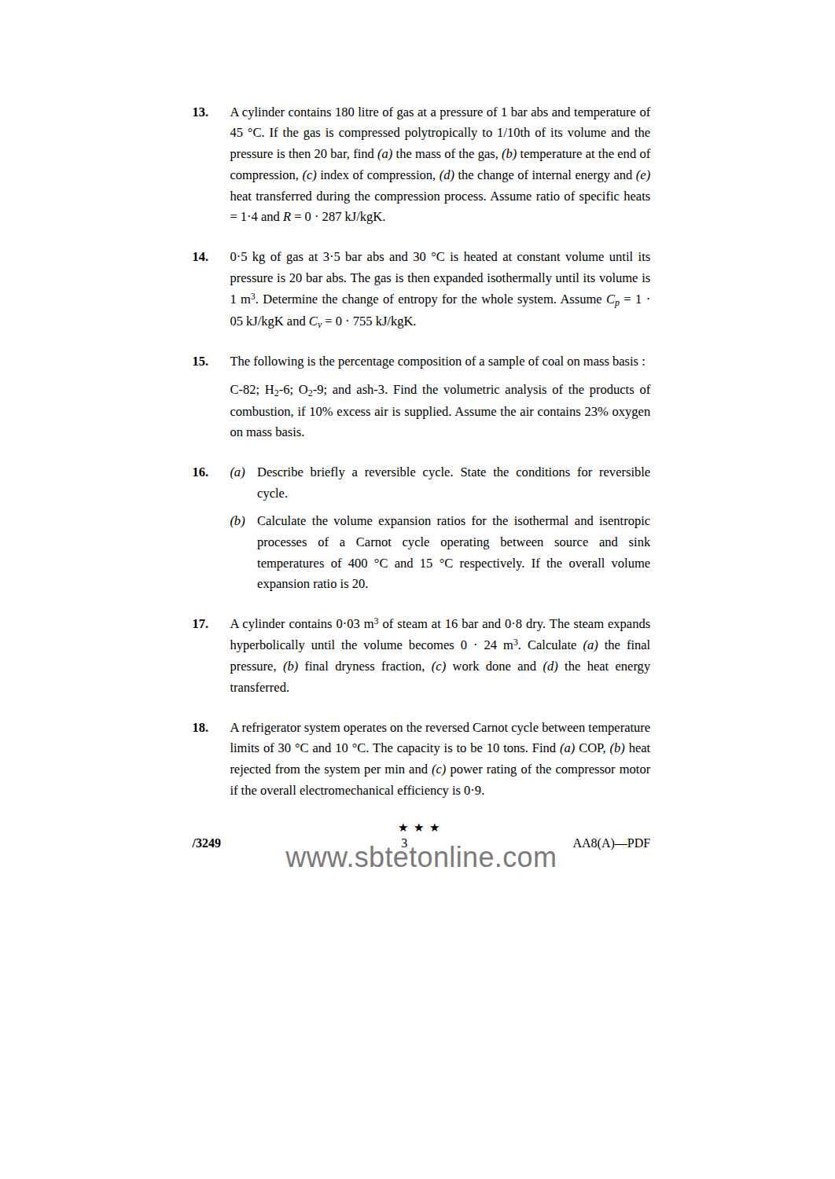13.
A cylinder contains 180 litre of gas at a pressure of 1 bar abs and temperature of 45 °C. If the gas is compressed polytropically to 1/10th of its volume and the pressure is then 20 bar, find (a) the mass of the gas, (b) temperature at the end of compression, (c) index of compression, (d) the change of internal energy and (e) heat transferred during the compression process. Assume ratio of specific heats = 1·4 and R = 0 · 287 kJ/kgK.
14.
0·5 kg of gas at 3·5 bar abs and 30 °C is heated at constant volume until its pressure is 20 bar abs. The gas is then expanded isothermally until its volume is 1 m3. Determine the change of entropy for the whole system. Assume Cp = 1 · 05 kJ/kgK and Cv = 0 · 755 kJ/kgK.
15.
The following is the percentage composition of a sample of coal on mass basis :
C-82; H2-6; O2-9; and ash-3. Find the volumetric analysis of the products of combustion, if 10% excess air is supplied. Assume the air contains 23% oxygen on mass basis.
16.
(a) Describe briefly a reversible cycle. State the conditions for reversible cycle.
(b) Calculate the volume expansion ratios for the isothermal and isentropic processes of a Carnot cycle operating between source and sink temperatures of 400 °C and 15 °C respectively. If the overall volume expansion ratio is 20.
17.
A cylinder contains 0·03 m3 of steam at 16 bar and 0·8 dry. The steam expands hyperbolically until the volume becomes 0 · 24 m3. Calculate (a) the final pressure, (b) final dryness fraction, (c) work done and (d) the heat energy transferred.
18.
A refrigerator system operates on the reversed Carnot cycle between temperature limits of 30 °C and 10 °C. The capacity is to be 10 tons. Find (a) COP, (b) heat rejected from the system per min and (c) power rating of the compressor motor if the overall electromechanical efficiency is 0·9.
★★★
/3249
3
AA8(A)—PDF
www.sbtetonline.com